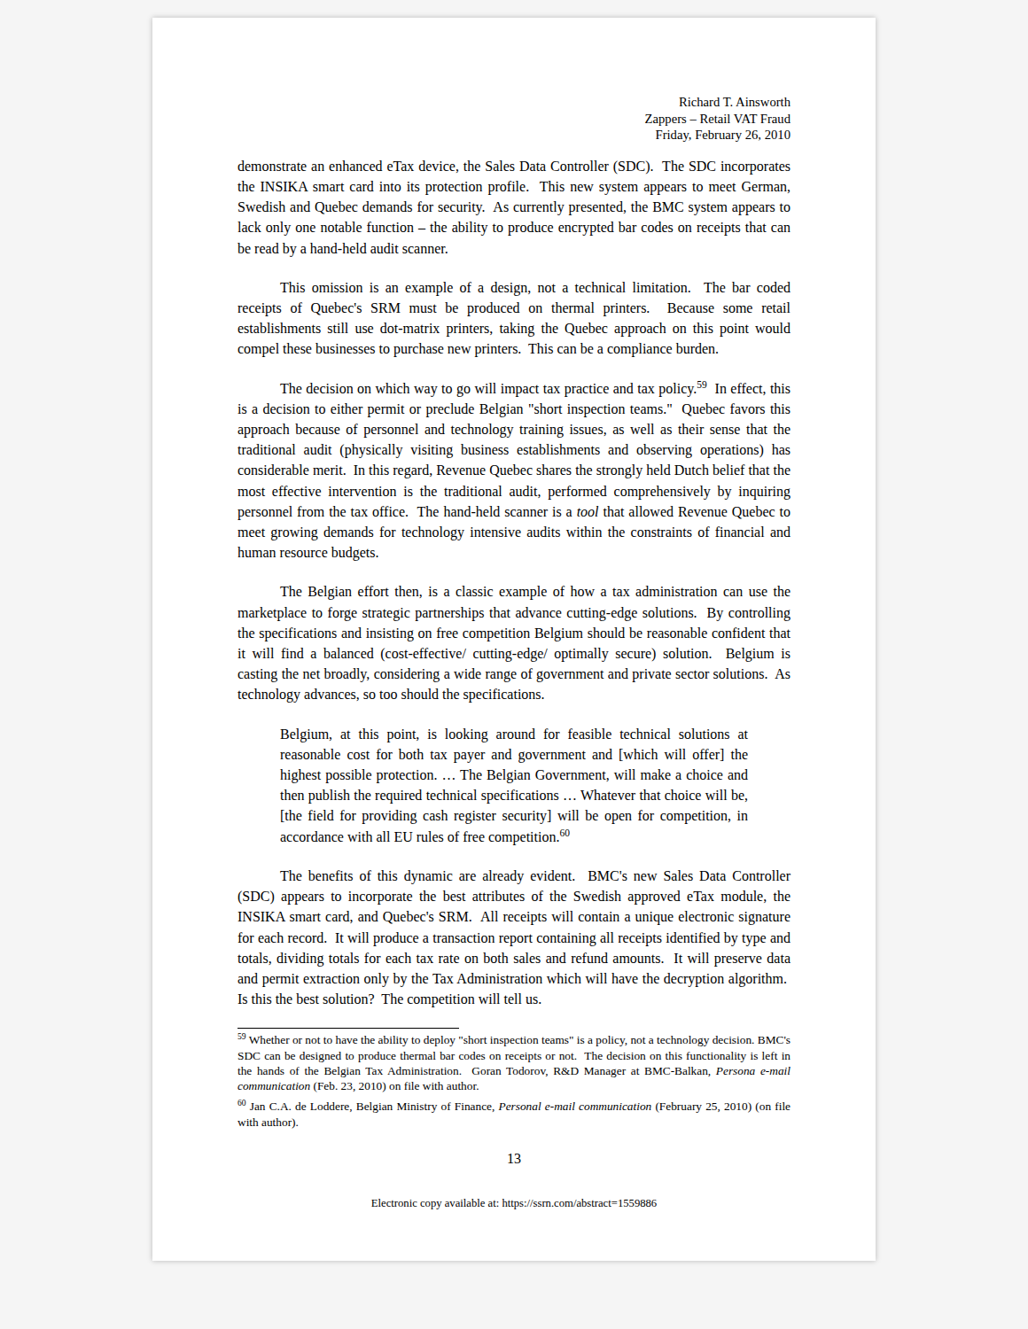Richard T. Ainsworth
Zappers – Retail VAT Fraud
Friday, February 26, 2010
demonstrate an enhanced eTax device, the Sales Data Controller (SDC). The SDC incorporates the INSIKA smart card into its protection profile. This new system appears to meet German, Swedish and Quebec demands for security. As currently presented, the BMC system appears to lack only one notable function – the ability to produce encrypted bar codes on receipts that can be read by a hand-held audit scanner.
This omission is an example of a design, not a technical limitation. The bar coded receipts of Quebec's SRM must be produced on thermal printers. Because some retail establishments still use dot-matrix printers, taking the Quebec approach on this point would compel these businesses to purchase new printers. This can be a compliance burden.
The decision on which way to go will impact tax practice and tax policy.59 In effect, this is a decision to either permit or preclude Belgian "short inspection teams." Quebec favors this approach because of personnel and technology training issues, as well as their sense that the traditional audit (physically visiting business establishments and observing operations) has considerable merit. In this regard, Revenue Quebec shares the strongly held Dutch belief that the most effective intervention is the traditional audit, performed comprehensively by inquiring personnel from the tax office. The hand-held scanner is a tool that allowed Revenue Quebec to meet growing demands for technology intensive audits within the constraints of financial and human resource budgets.
The Belgian effort then, is a classic example of how a tax administration can use the marketplace to forge strategic partnerships that advance cutting-edge solutions. By controlling the specifications and insisting on free competition Belgium should be reasonable confident that it will find a balanced (cost-effective/ cutting-edge/ optimally secure) solution. Belgium is casting the net broadly, considering a wide range of government and private sector solutions. As technology advances, so too should the specifications.
Belgium, at this point, is looking around for feasible technical solutions at reasonable cost for both tax payer and government and [which will offer] the highest possible protection. … The Belgian Government, will make a choice and then publish the required technical specifications … Whatever that choice will be, [the field for providing cash register security] will be open for competition, in accordance with all EU rules of free competition.60
The benefits of this dynamic are already evident. BMC's new Sales Data Controller (SDC) appears to incorporate the best attributes of the Swedish approved eTax module, the INSIKA smart card, and Quebec's SRM. All receipts will contain a unique electronic signature for each record. It will produce a transaction report containing all receipts identified by type and totals, dividing totals for each tax rate on both sales and refund amounts. It will preserve data and permit extraction only by the Tax Administration which will have the decryption algorithm. Is this the best solution? The competition will tell us.
59 Whether or not to have the ability to deploy "short inspection teams" is a policy, not a technology decision. BMC's SDC can be designed to produce thermal bar codes on receipts or not. The decision on this functionality is left in the hands of the Belgian Tax Administration. Goran Todorov, R&D Manager at BMC-Balkan, Persona e-mail communication (Feb. 23, 2010) on file with author.
60 Jan C.A. de Loddere, Belgian Ministry of Finance, Personal e-mail communication (February 25, 2010) (on file with author).
13
Electronic copy available at: https://ssrn.com/abstract=1559886